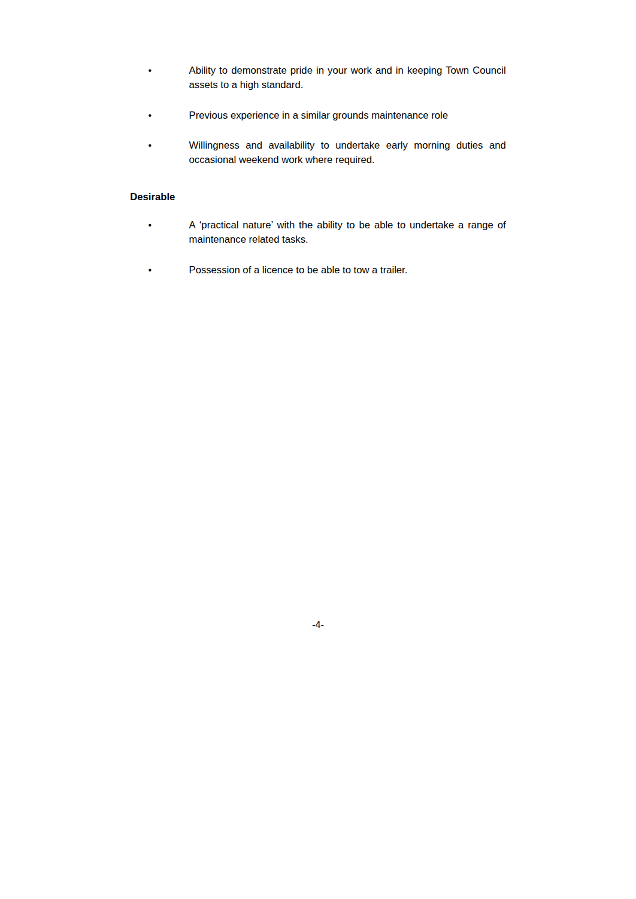Ability to demonstrate pride in your work and in keeping Town Council assets to a high standard.
Previous experience in a similar grounds maintenance role
Willingness and availability to undertake early morning duties and occasional weekend work where required.
Desirable
A ‘practical nature’ with the ability to be able to undertake a range of maintenance related tasks.
Possession of a licence to be able to tow a trailer.
-4-